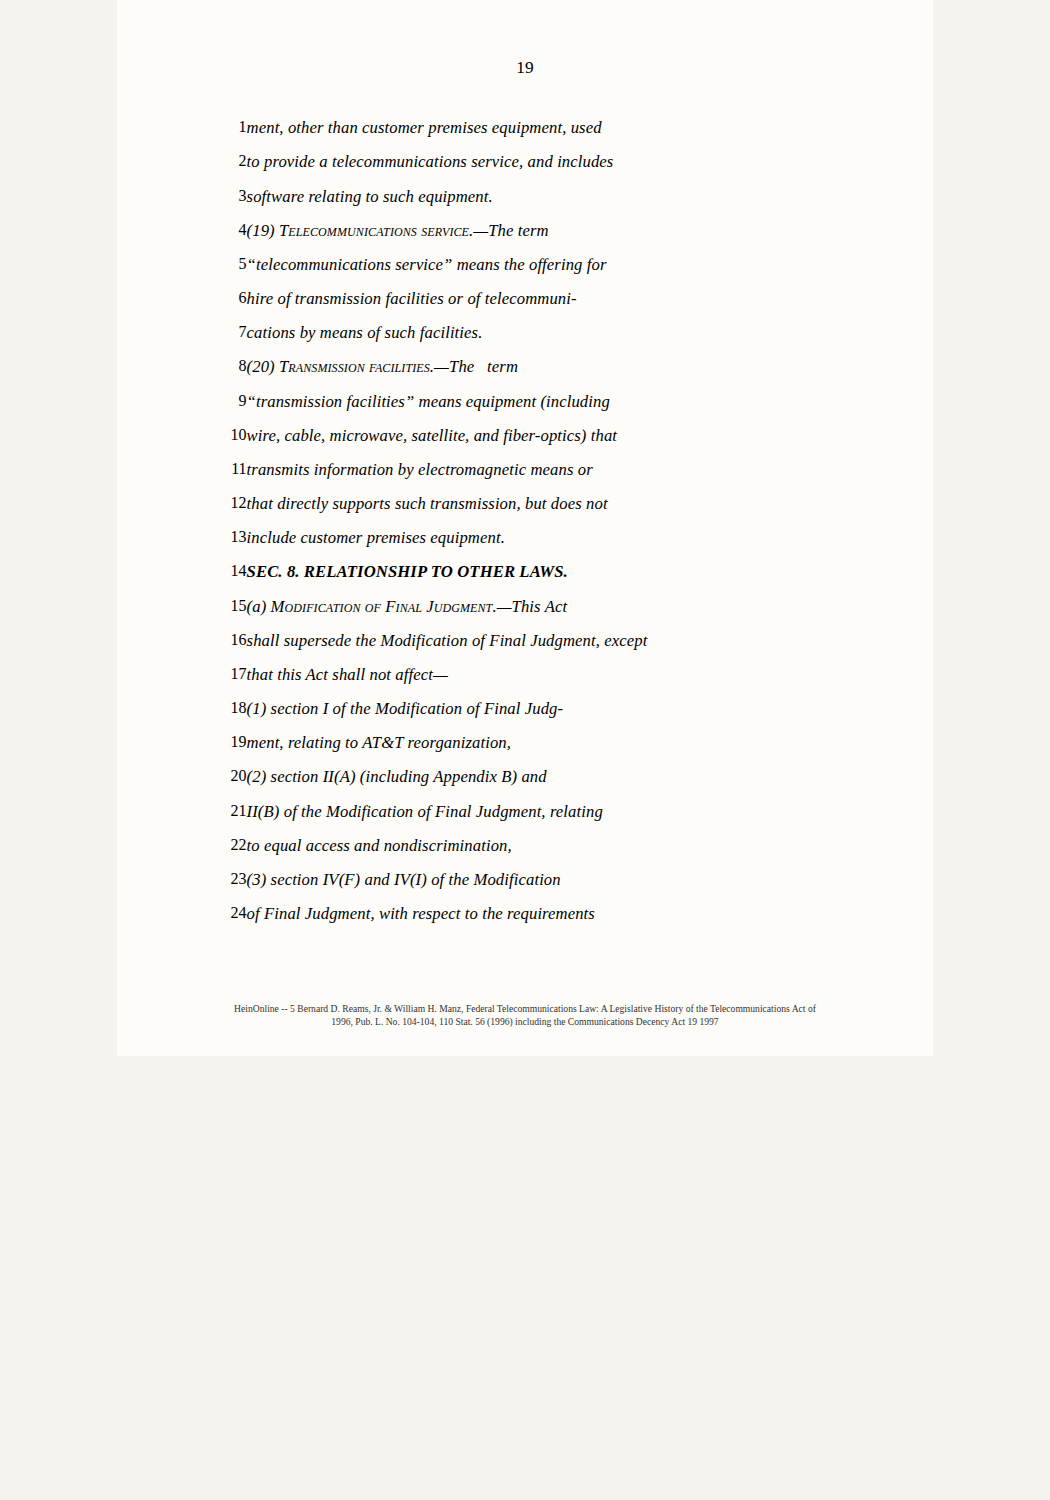19
| 1 | ment, other than customer premises equipment, used |
| 2 | to provide a telecommunications service, and includes |
| 3 | software relating to such equipment. |
| 4 | (19) Telecommunications service. —The term |
| 5 | “telecommunications service” means the offering for |
| 6 | hire of transmission facilities or of telecommuni- |
| 7 | cations by means of such facilities. |
| 8 | (20) Transmission facilities. —The term |
| 9 | “transmission facilities” means equipment (including |
| 10 | wire, cable, microwave, satellite, and fiber-optics) that |
| 11 | transmits information by electromagnetic means or |
| 12 | that directly supports such transmission, but does not |
| 13 | include customer premises equipment. |
| 14 | SEC. 8. RELATIONSHIP TO OTHER LAWS. |
| 15 | (a) Modification of Final Judgment. —This Act |
| 16 | shall supersede the Modification of Final Judgment, except |
| 17 | that this Act shall not affect— |
| 18 | (1) section I of the Modification of Final Judg- |
| 19 | ment, relating to AT&T reorganization, |
| 20 | (2) section II(A) (including Appendix B) and |
| 21 | II(B) of the Modification of Final Judgment, relating |
| 22 | to equal access and nondiscrimination, |
| 23 | (3) section IV(F) and IV(I) of the Modification |
| 24 | of Final Judgment, with respect to the requirements |
HeinOnline -- 5 Bernard D. Reams, Jr. & William H. Manz, Federal Telecommunications Law: A Legislative History of the Telecommunications Act of
1996, Pub. L. No. 104-104, 110 Stat. 56 (1996) including the Communications Decency Act 19 1997